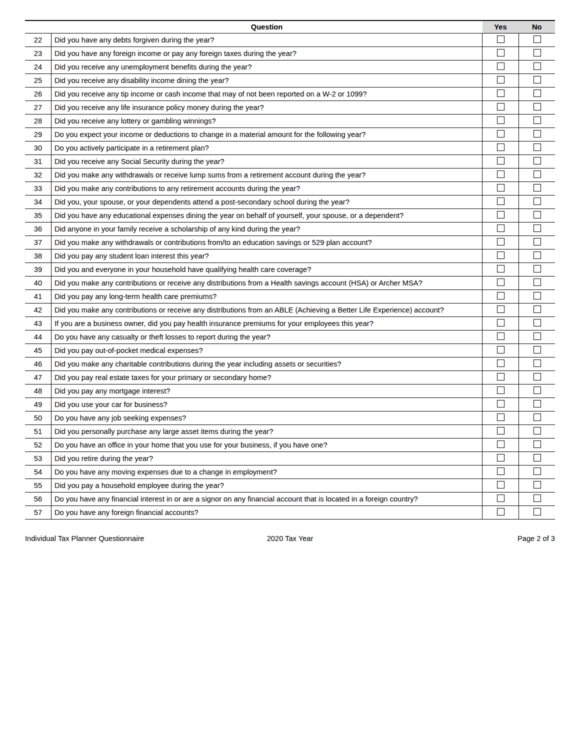| | Question | Yes | No |
| --- | --- | --- | --- |
| 22 | Did you have any debts forgiven during the year? | | |
| 23 | Did you have any foreign income or pay any foreign taxes during the year? | | |
| 24 | Did you receive any unemployment benefits during the year? | | |
| 25 | Did you receive any disability income dining the year? | | |
| 26 | Did you receive any tip income or cash income that may of not been reported on a W-2 or 1099? | | |
| 27 | Did you receive any life insurance policy money during the year? | | |
| 28 | Did you receive any lottery or gambling winnings? | | |
| 29 | Do you expect your income or deductions to change in a material amount for the following year? | | |
| 30 | Do you actively participate in a retirement plan? | | |
| 31 | Did you receive any Social Security during the year? | | |
| 32 | Did you make any withdrawals or receive lump sums from a retirement account during the year? | | |
| 33 | Did you make any contributions to any retirement accounts during the year? | | |
| 34 | Did you, your spouse, or your dependents attend a post-secondary school during the year? | | |
| 35 | Did you have any educational expenses dining the year on behalf of yourself, your spouse, or a dependent? | | |
| 36 | Did anyone in your family receive a scholarship of any kind during the year? | | |
| 37 | Did you make any withdrawals or contributions from/to an education savings or 529 plan account? | | |
| 38 | Did you pay any student loan interest this year? | | |
| 39 | Did you and everyone in your household have qualifying health care coverage? | | |
| 40 | Did you make any contributions or receive any distributions from a Health savings account (HSA) or Archer MSA? | | |
| 41 | Did you pay any long-term health care premiums? | | |
| 42 | Did you make any contributions or receive any distributions from an ABLE (Achieving a Better Life Experience) account? | | |
| 43 | If you are a business owner, did you pay health insurance premiums for your employees this year? | | |
| 44 | Do you have any casualty or theft losses to report during the year? | | |
| 45 | Did you pay out-of-pocket medical expenses? | | |
| 46 | Did you make any charitable contributions during the year including assets or securities? | | |
| 47 | Did you pay real estate taxes for your primary or secondary home? | | |
| 48 | Did you pay any mortgage interest? | | |
| 49 | Did you use your car for business? | | |
| 50 | Do you have any job seeking expenses? | | |
| 51 | Did you personally purchase any large asset items during the year? | | |
| 52 | Do you have an office in your home that you use for your business, if you have one? | | |
| 53 | Did you retire during the year? | | |
| 54 | Do you have any moving expenses due to a change in employment? | | |
| 55 | Did you pay a household employee during the year? | | |
| 56 | Do you have any financial interest in or are a signor on any financial account that is located in a foreign country? | | |
| 57 | Do you have any foreign financial accounts? | | |
Individual Tax Planner Questionnaire
2020 Tax Year
Page 2 of 3